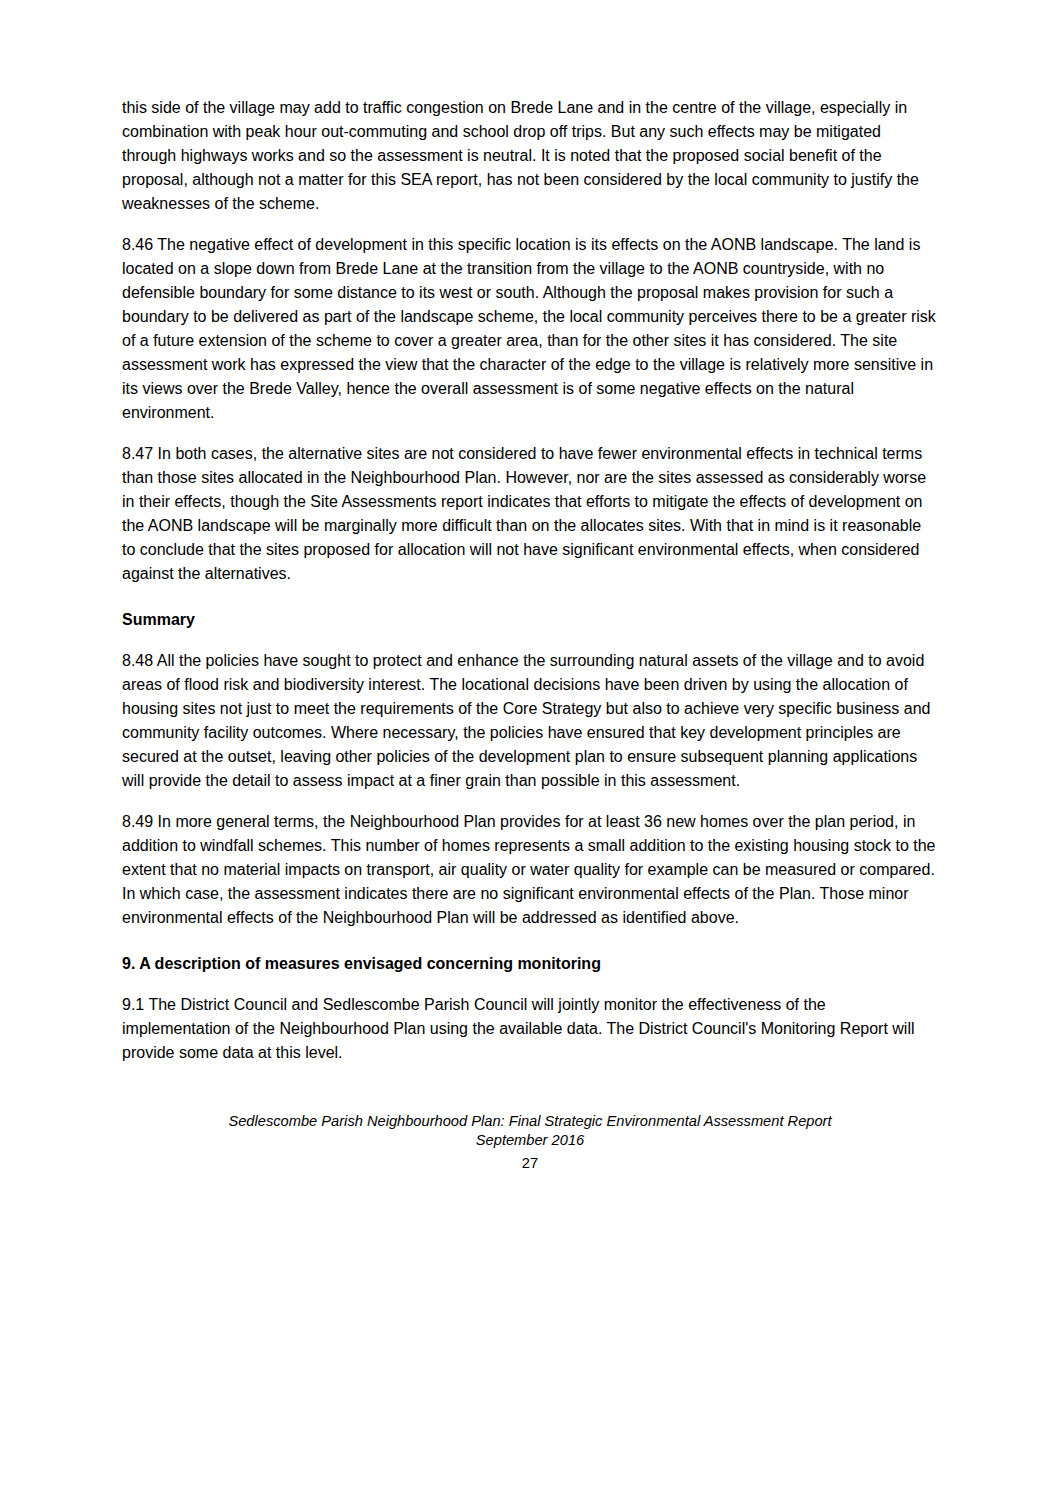this side of the village may add to traffic congestion on Brede Lane and in the centre of the village, especially in combination with peak hour out-commuting and school drop off trips. But any such effects may be mitigated through highways works and so the assessment is neutral. It is noted that the proposed social benefit of the proposal, although not a matter for this SEA report, has not been considered by the local community to justify the weaknesses of the scheme.
8.46 The negative effect of development in this specific location is its effects on the AONB landscape. The land is located on a slope down from Brede Lane at the transition from the village to the AONB countryside, with no defensible boundary for some distance to its west or south. Although the proposal makes provision for such a boundary to be delivered as part of the landscape scheme, the local community perceives there to be a greater risk of a future extension of the scheme to cover a greater area, than for the other sites it has considered. The site assessment work has expressed the view that the character of the edge to the village is relatively more sensitive in its views over the Brede Valley, hence the overall assessment is of some negative effects on the natural environment.
8.47 In both cases, the alternative sites are not considered to have fewer environmental effects in technical terms than those sites allocated in the Neighbourhood Plan. However, nor are the sites assessed as considerably worse in their effects, though the Site Assessments report indicates that efforts to mitigate the effects of development on the AONB landscape will be marginally more difficult than on the allocates sites. With that in mind is it reasonable to conclude that the sites proposed for allocation will not have significant environmental effects, when considered against the alternatives.
Summary
8.48 All the policies have sought to protect and enhance the surrounding natural assets of the village and to avoid areas of flood risk and biodiversity interest. The locational decisions have been driven by using the allocation of housing sites not just to meet the requirements of the Core Strategy but also to achieve very specific business and community facility outcomes. Where necessary, the policies have ensured that key development principles are secured at the outset, leaving other policies of the development plan to ensure subsequent planning applications will provide the detail to assess impact at a finer grain than possible in this assessment.
8.49 In more general terms, the Neighbourhood Plan provides for at least 36 new homes over the plan period, in addition to windfall schemes. This number of homes represents a small addition to the existing housing stock to the extent that no material impacts on transport, air quality or water quality for example can be measured or compared. In which case, the assessment indicates there are no significant environmental effects of the Plan. Those minor environmental effects of the Neighbourhood Plan will be addressed as identified above.
9. A description of measures envisaged concerning monitoring
9.1 The District Council and Sedlescombe Parish Council will jointly monitor the effectiveness of the implementation of the Neighbourhood Plan using the available data. The District Council's Monitoring Report will provide some data at this level.
Sedlescombe Parish Neighbourhood Plan: Final Strategic Environmental Assessment Report
September 2016
27